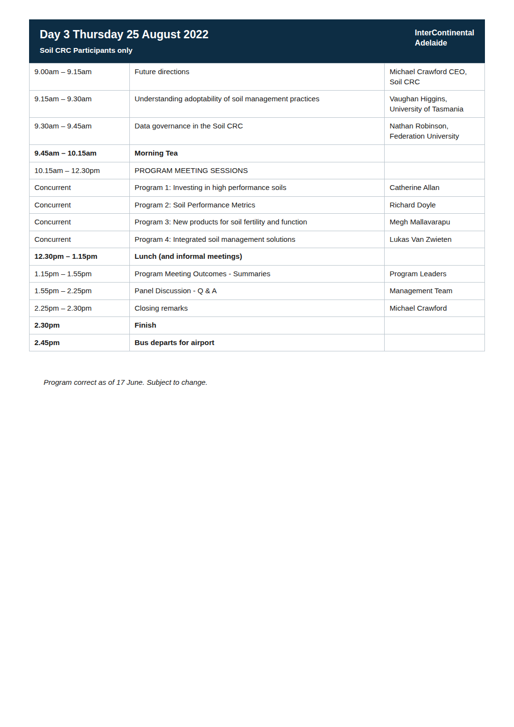Day 3 Thursday 25 August 2022
Soil CRC Participants only
InterContinental
Adelaide
| 9.00am – 9.15am | Future directions | Michael Crawford CEO, Soil CRC |
| 9.15am – 9.30am | Understanding adoptability of soil management practices | Vaughan Higgins, University of Tasmania |
| 9.30am – 9.45am | Data governance in the Soil CRC | Nathan Robinson, Federation University |
| 9.45am – 10.15am | Morning Tea | |
| 10.15am – 12.30pm | PROGRAM MEETING SESSIONS | |
| Concurrent | Program 1: Investing in high performance soils | Catherine Allan |
| Concurrent | Program 2: Soil Performance Metrics | Richard Doyle |
| Concurrent | Program 3: New products for soil fertility and function | Megh Mallavarapu |
| Concurrent | Program 4: Integrated soil management solutions | Lukas Van Zwieten |
| 12.30pm – 1.15pm | Lunch (and informal meetings) | |
| 1.15pm – 1.55pm | Program Meeting Outcomes - Summaries | Program Leaders |
| 1.55pm – 2.25pm | Panel Discussion - Q & A | Management Team |
| 2.25pm – 2.30pm | Closing remarks | Michael Crawford |
| 2.30pm | Finish | |
| 2.45pm | Bus departs for airport | |
Program correct as of 17 June. Subject to change.